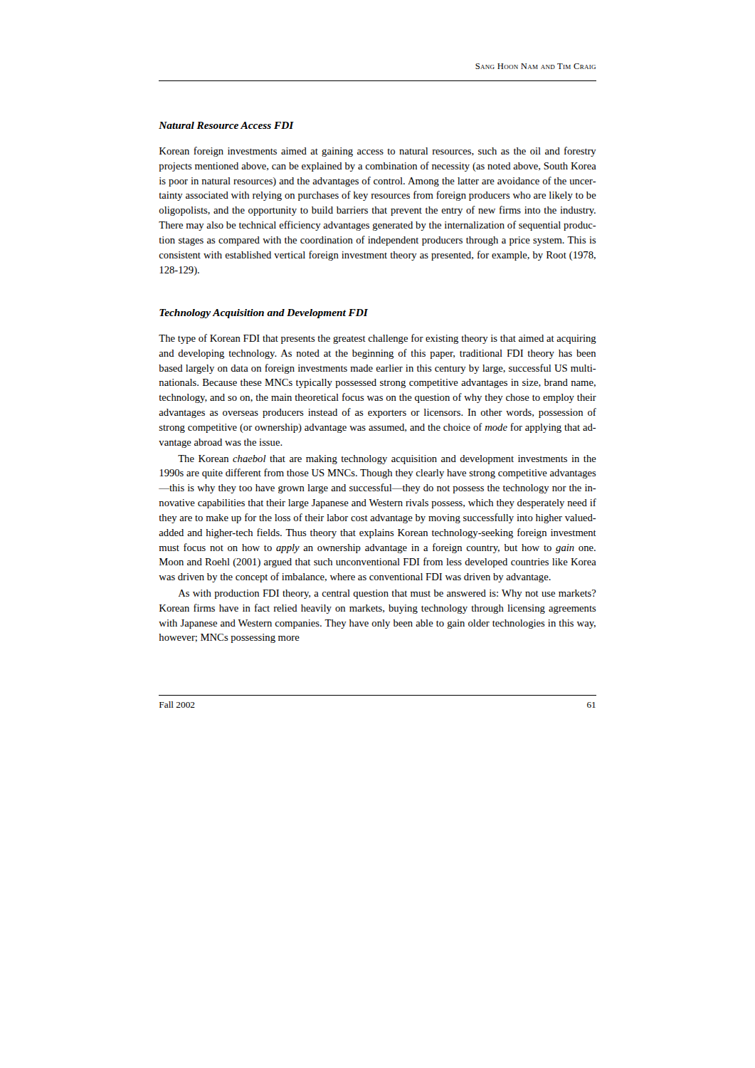Sang Hoon Nam and Tim Craig
Natural Resource Access FDI
Korean foreign investments aimed at gaining access to natural resources, such as the oil and forestry projects mentioned above, can be explained by a combination of necessity (as noted above, South Korea is poor in natural resources) and the advantages of control. Among the latter are avoidance of the uncertainty associated with relying on purchases of key resources from foreign producers who are likely to be oligopolists, and the opportunity to build barriers that prevent the entry of new firms into the industry. There may also be technical efficiency advantages generated by the internalization of sequential production stages as compared with the coordination of independent producers through a price system. This is consistent with established vertical foreign investment theory as presented, for example, by Root (1978, 128-129).
Technology Acquisition and Development FDI
The type of Korean FDI that presents the greatest challenge for existing theory is that aimed at acquiring and developing technology. As noted at the beginning of this paper, traditional FDI theory has been based largely on data on foreign investments made earlier in this century by large, successful US multinationals. Because these MNCs typically possessed strong competitive advantages in size, brand name, technology, and so on, the main theoretical focus was on the question of why they chose to employ their advantages as overseas producers instead of as exporters or licensors. In other words, possession of strong competitive (or ownership) advantage was assumed, and the choice of mode for applying that advantage abroad was the issue.
The Korean chaebol that are making technology acquisition and development investments in the 1990s are quite different from those US MNCs. Though they clearly have strong competitive advantages—this is why they too have grown large and successful—they do not possess the technology nor the innovative capabilities that their large Japanese and Western rivals possess, which they desperately need if they are to make up for the loss of their labor cost advantage by moving successfully into higher valued-added and higher-tech fields. Thus theory that explains Korean technology-seeking foreign investment must focus not on how to apply an ownership advantage in a foreign country, but how to gain one. Moon and Roehl (2001) argued that such unconventional FDI from less developed countries like Korea was driven by the concept of imbalance, where as conventional FDI was driven by advantage.
As with production FDI theory, a central question that must be answered is: Why not use markets? Korean firms have in fact relied heavily on markets, buying technology through licensing agreements with Japanese and Western companies. They have only been able to gain older technologies in this way, however; MNCs possessing more
Fall 2002 61